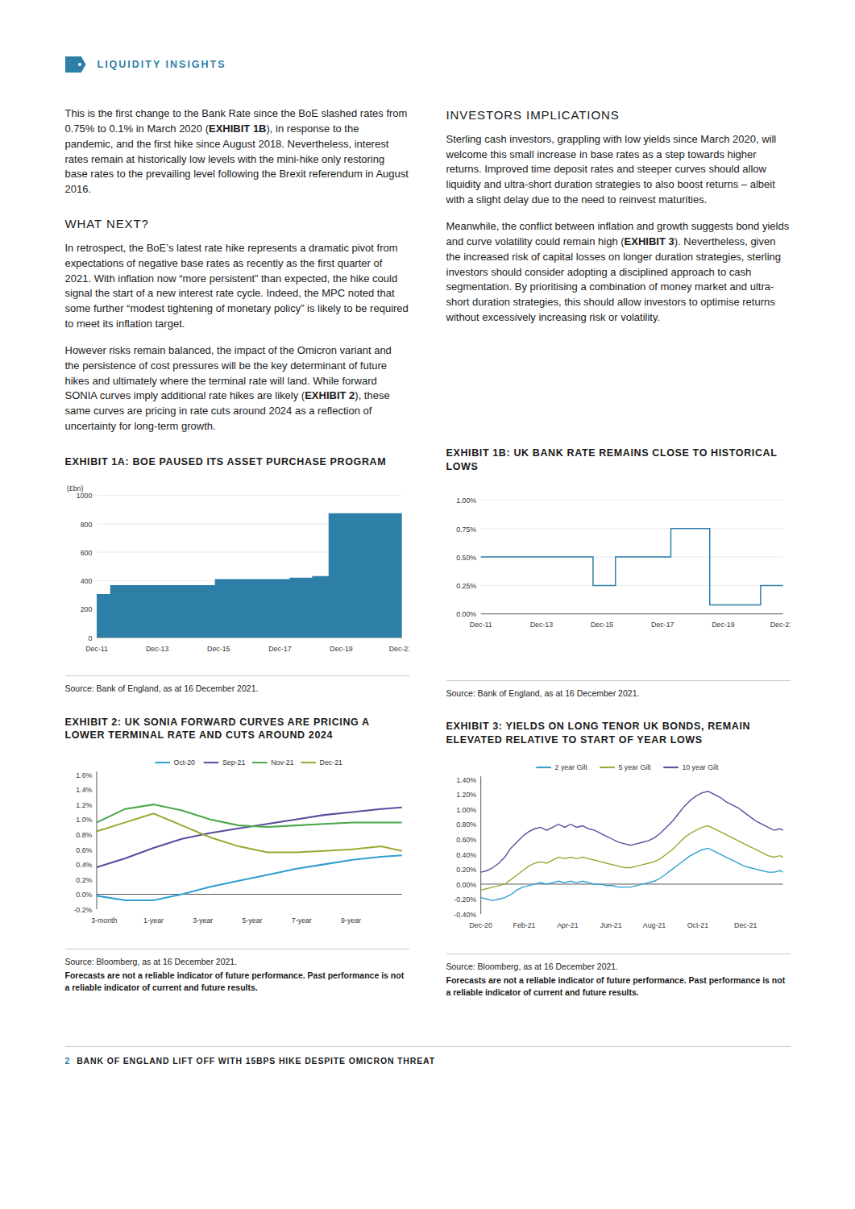Liquidity Insights
This is the first change to the Bank Rate since the BoE slashed rates from 0.75% to 0.1% in March 2020 (EXHIBIT 1B), in response to the pandemic, and the first hike since August 2018. Nevertheless, interest rates remain at historically low levels with the mini-hike only restoring base rates to the prevailing level following the Brexit referendum in August 2016.
What next?
In retrospect, the BoE’s latest rate hike represents a dramatic pivot from expectations of negative base rates as recently as the first quarter of 2021. With inflation now “more persistent” than expected, the hike could signal the start of a new interest rate cycle. Indeed, the MPC noted that some further “modest tightening of monetary policy” is likely to be required to meet its inflation target.
However risks remain balanced, the impact of the Omicron variant and the persistence of cost pressures will be the key determinant of future hikes and ultimately where the terminal rate will land. While forward SONIA curves imply additional rate hikes are likely (EXHIBIT 2), these same curves are pricing in rate cuts around 2024 as a reflection of uncertainty for long-term growth.
Exhibit 1A: BoE paused its asset purchase program
(£bn) 1000 800 600 400 200 0 Dec-11 Dec-13 Dec-15 Dec-17 Dec-19 Dec-21
Source: Bank of England, as at 16 December 2021.
Exhibit 2: UK SONIA forward curves are pricing a lower terminal rate and cuts around 2024
Oct-20 Sep-21 Nov-21 Dec-21 1.6% 1.4% 1.2% 1.0% 0.8% 0.6% 0.4% 0.2% 0.0% -0.2% 3-month 1-year 3-year 5-year 7-year 9-year
Source: Bloomberg, as at 16 December 2021. Forecasts are not a reliable indicator of future performance. Past performance is not a reliable indicator of current and future results.
Investors implications
Sterling cash investors, grappling with low yields since March 2020, will welcome this small increase in base rates as a step towards higher returns. Improved time deposit rates and steeper curves should allow liquidity and ultra-short duration strategies to also boost returns – albeit with a slight delay due to the need to reinvest maturities.
Meanwhile, the conflict between inflation and growth suggests bond yields and curve volatility could remain high (EXHIBIT 3). Nevertheless, given the increased risk of capital losses on longer duration strategies, sterling investors should consider adopting a disciplined approach to cash segmentation. By prioritising a combination of money market and ultra-short duration strategies, this should allow investors to optimise returns without excessively increasing risk or volatility.
Exhibit 1B: UK Bank Rate remains close to historical lows
1.00% 0.75% 0.50% 0.25% 0.00% Dec-11 Dec-13 Dec-15 Dec-17 Dec-19 Dec-21
Source: Bank of England, as at 16 December 2021.
Exhibit 3: Yields on long tenor UK bonds, remain elevated relative to start of year lows
2 year Gilt 5 year Gilt 10 year Gilt 1.40% 1.20% 1.00% 0.80% 0.60% 0.40% 0.20% 0.00% -0.20% -0.40% Dec-20 Feb-21 Apr-21 Jun-21 Aug-21 Oct-21 Dec-21
Source: Bloomberg, as at 16 December 2021. Forecasts are not a reliable indicator of future performance. Past performance is not a reliable indicator of current and future results.
2 Bank of England lift off with 15bps hike despite Omicron threat